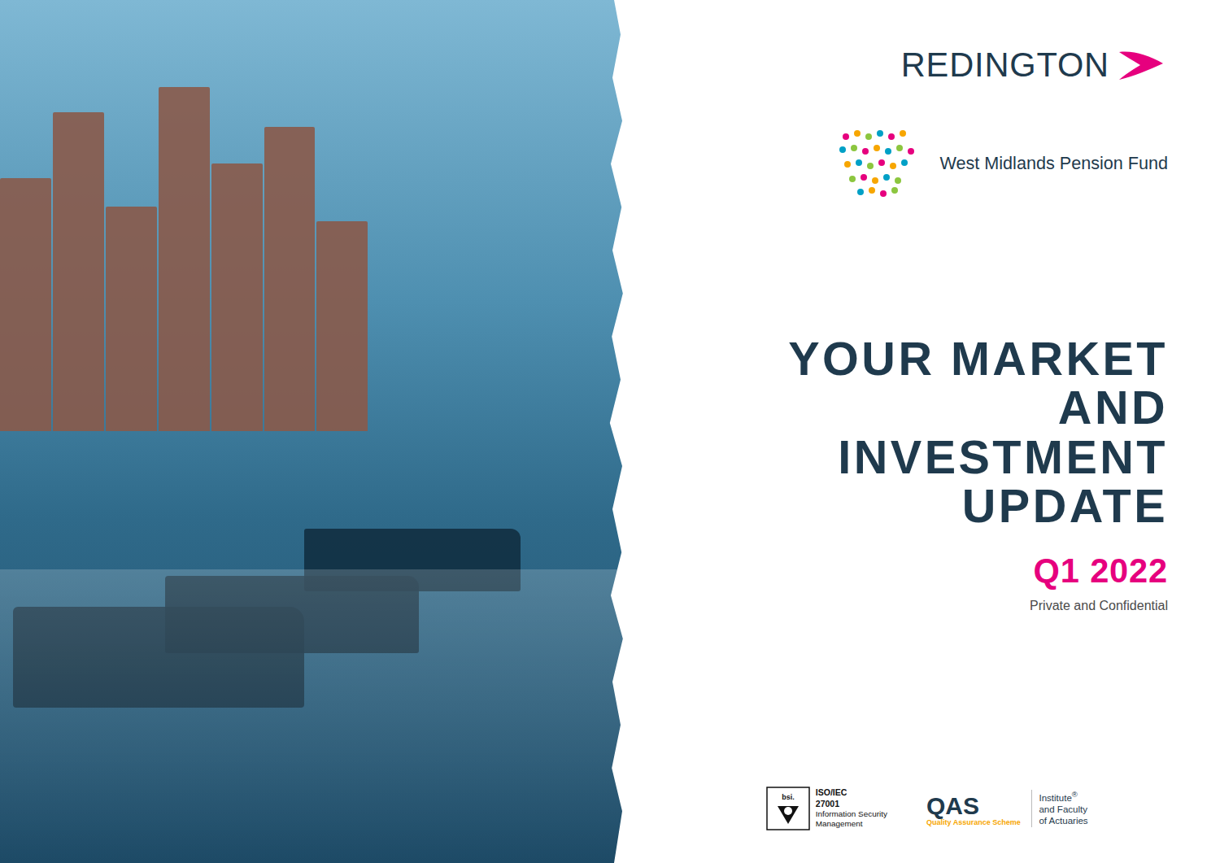REDINGTON Redington
West Midlands Pension Fund West Midlands Pension Fund
Your Market and
Investment
Update
Q1 2022 Private and Confidential
BSI bsi.
ISO/IEC 27001 Information Security
Management
QAS Quality Assurance Scheme QAS Quality Assurance Scheme
Institute®
and Faculty
of Actuaries